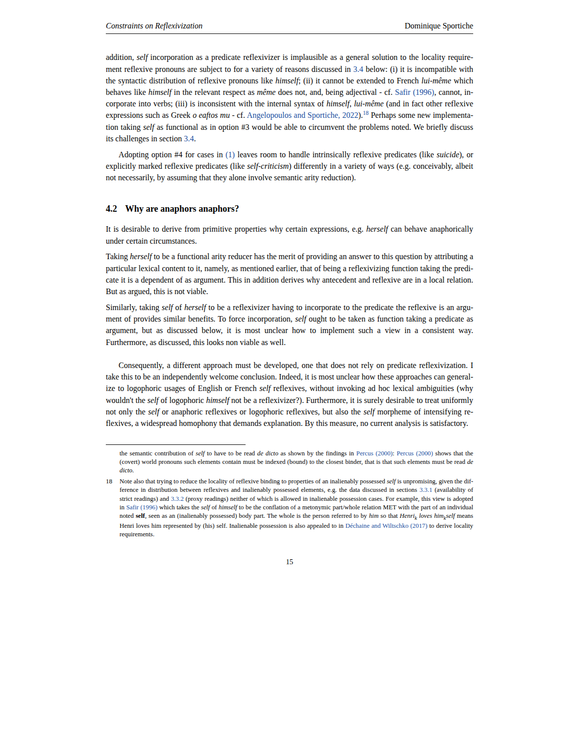Constraints on Reflexivization Dominique Sportiche
addition, self incorporation as a predicate reflexivizer is implausible as a general solution to the locality requirement reflexive pronouns are subject to for a variety of reasons discussed in 3.4 below: (i) it is incompatible with the syntactic distribution of reflexive pronouns like himself; (ii) it cannot be extended to French lui-même which behaves like himself in the relevant respect as même does not, and, being adjectival - cf. Safir (1996), cannot, incorporate into verbs; (iii) is inconsistent with the internal syntax of himself, lui-même (and in fact other reflexive expressions such as Greek o eaftos mu - cf. Angelopoulos and Sportiche, 2022).18 Perhaps some new implementation taking self as functional as in option #3 would be able to circumvent the problems noted. We briefly discuss its challenges in section 3.4.
Adopting option #4 for cases in (1) leaves room to handle intrinsically reflexive predicates (like suicide), or explicitly marked reflexive predicates (like self-criticism) differently in a variety of ways (e.g. conceivably, albeit not necessarily, by assuming that they alone involve semantic arity reduction).
4.2 Why are anaphors anaphors?
It is desirable to derive from primitive properties why certain expressions, e.g. herself can behave anaphorically under certain circumstances.
Taking herself to be a functional arity reducer has the merit of providing an answer to this question by attributing a particular lexical content to it, namely, as mentioned earlier, that of being a reflexivizing function taking the predicate it is a dependent of as argument. This in addition derives why antecedent and reflexive are in a local relation. But as argued, this is not viable.
Similarly, taking self of herself to be a reflexivizer having to incorporate to the predicate the reflexive is an argument of provides similar benefits. To force incorporation, self ought to be taken as function taking a predicate as argument, but as discussed below, it is most unclear how to implement such a view in a consistent way. Furthermore, as discussed, this looks non viable as well.
Consequently, a different approach must be developed, one that does not rely on predicate reflexivization. I take this to be an independently welcome conclusion. Indeed, it is most unclear how these approaches can generalize to logophoric usages of English or French self reflexives, without invoking ad hoc lexical ambiguities (why wouldn't the self of logophoric himself not be a reflexivizer?). Furthermore, it is surely desirable to treat uniformly not only the self or anaphoric reflexives or logophoric reflexives, but also the self morpheme of intensifying reflexives, a widespread homophony that demands explanation. By this measure, no current analysis is satisfactory.
the semantic contribution of self to have to be read de dicto as shown by the findings in Percus (2000): Percus (2000) shows that the (covert) world pronouns such elements contain must be indexed (bound) to the closest binder, that is that such elements must be read de dicto.
18 Note also that trying to reduce the locality of reflexive binding to properties of an inalienably possessed self is unpromising, given the difference in distribution between reflexives and inalienably possessed elements, e.g. the data discussed in sections 3.3.1 (availability of strict readings) and 3.3.2 (proxy readings) neither of which is allowed in inalienable possession cases. For example, this view is adopted in Safir (1996) which takes the self of himself to be the conflation of a metonymic part/whole relation MET with the part of an individual noted self, seen as an (inalienably possessed) body part. The whole is the person referred to by him so that Henrik loves himkself means Henri loves him represented by (his) self. Inalienable possession is also appealed to in Déchaine and Wiltschko (2017) to derive locality requirements.
15